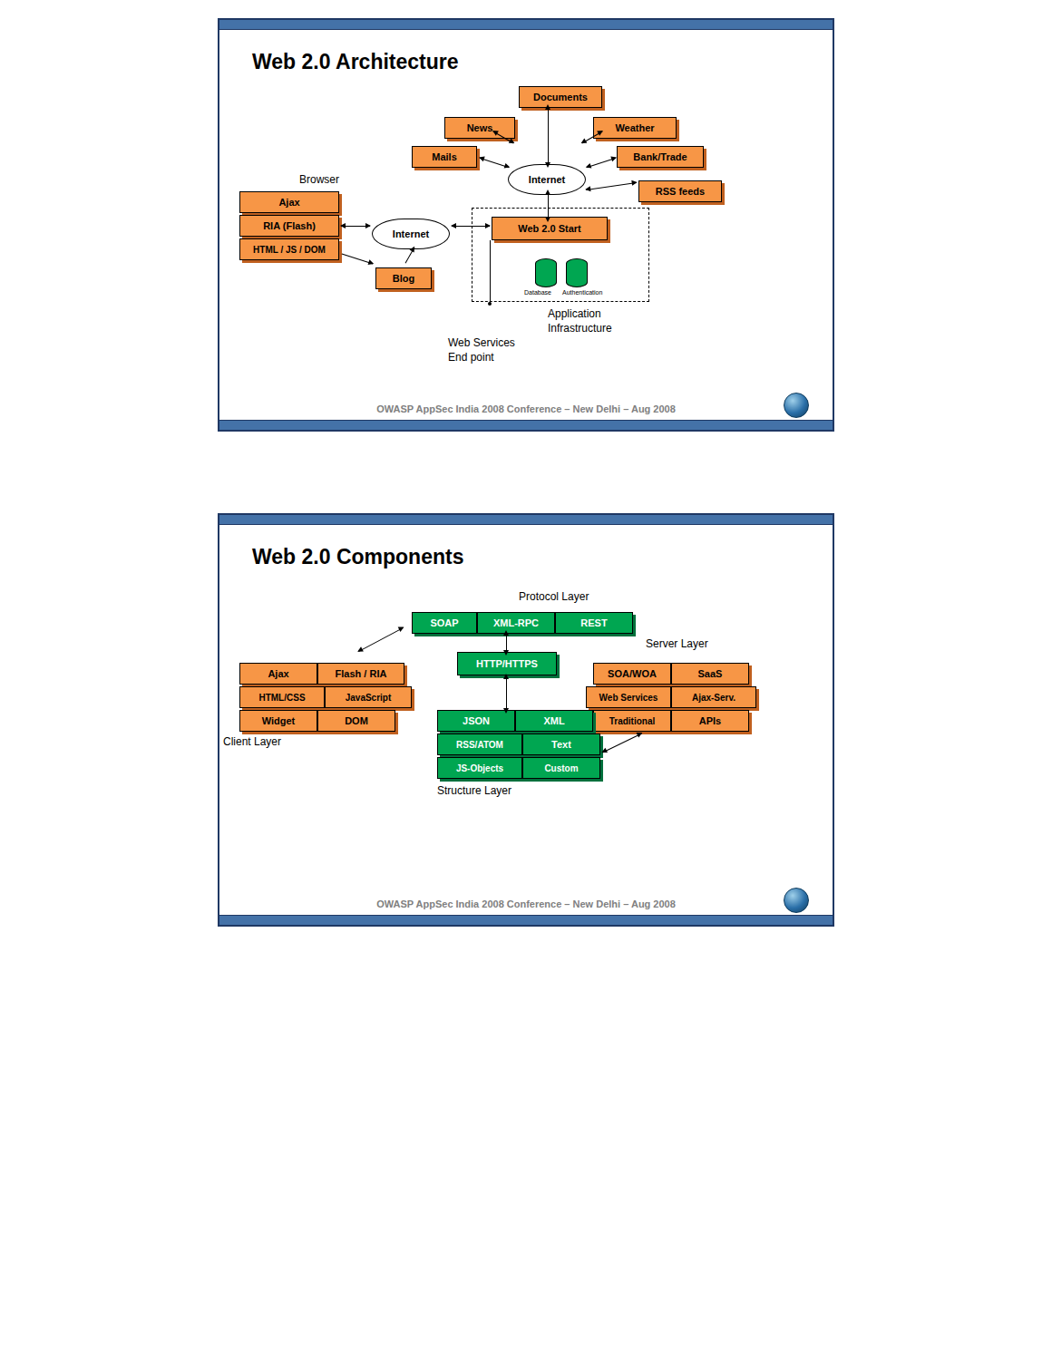Web 2.0 Architecture
Documents
News
Weather
Mails
Bank/Trade
RSS feeds
Internet
Browser
Ajax
RIA (Flash)
HTML / JS / DOM
Internet
Blog
Web 2.0 Start
Database
Authentication
Application
Infrastructure
Web Services
End point
OWASP AppSec India 2008 Conference – New Delhi – Aug 2008
Web 2.0 Components
Protocol Layer
SOAP
XML-RPC
REST
HTTP/HTTPS
Server Layer
SOA/WOA
SaaS
Web Services
Ajax-Serv.
Traditional
APIs
Ajax
Flash / RIA
HTML/CSS
JavaScript
Widget
DOM
Client Layer
JSON
XML
RSS/ATOM
Text
JS-Objects
Custom
Structure Layer
OWASP AppSec India 2008 Conference – New Delhi – Aug 2008